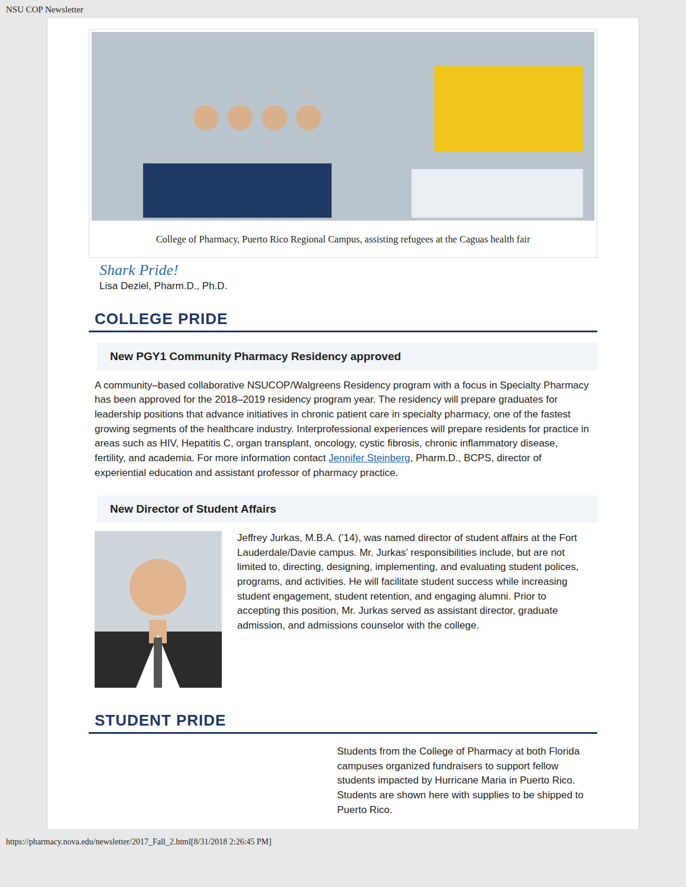NSU COP Newsletter
Shark Pride!
Lisa Deziel, Pharm.D., Ph.D.
COLLEGE PRIDE
New PGY1 Community Pharmacy Residency approved
A community–based collaborative NSUCOP/Walgreens Residency program with a focus in Specialty Pharmacy has been approved for the 2018–2019 residency program year. The residency will prepare graduates for leadership positions that advance initiatives in chronic patient care in specialty pharmacy, one of the fastest growing segments of the healthcare industry. Interprofessional experiences will prepare residents for practice in areas such as HIV, Hepatitis C, organ transplant, oncology, cystic fibrosis, chronic inflammatory disease, fertility, and academia. For more information contact Jennifer Steinberg, Pharm.D., BCPS, director of experiential education and assistant professor of pharmacy practice.
New Director of Student Affairs
Jeffrey Jurkas, M.B.A. (’14), was named director of student affairs at the Fort Lauderdale/Davie campus. Mr. Jurkas’ responsibilities include, but are not limited to, directing, designing, implementing, and evaluating student polices, programs, and activities. He will facilitate student success while increasing student engagement, student retention, and engaging alumni. Prior to accepting this position, Mr. Jurkas served as assistant director, graduate admission, and admissions counselor with the college.
STUDENT PRIDE
Students from the College of Pharmacy at both Florida campuses organized fundraisers to support fellow students impacted by Hurricane Maria in Puerto Rico. Students are shown here with supplies to be shipped to Puerto Rico.
https://pharmacy.nova.edu/newsletter/2017_Fall_2.html[8/31/2018 2:26:45 PM]